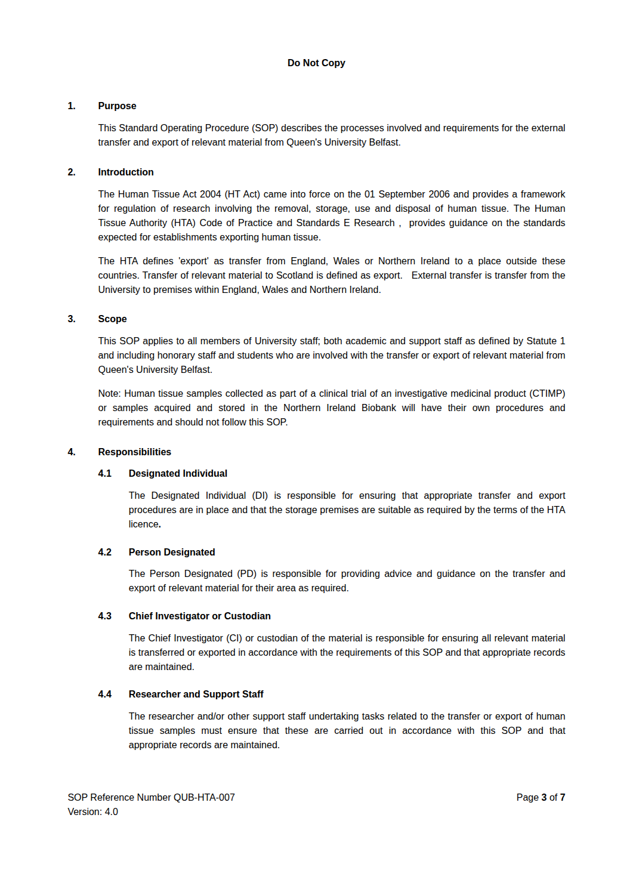Do Not Copy
1. Purpose
This Standard Operating Procedure (SOP) describes the processes involved and requirements for the external transfer and export of relevant material from Queen's University Belfast.
2. Introduction
The Human Tissue Act 2004 (HT Act) came into force on the 01 September 2006 and provides a framework for regulation of research involving the removal, storage, use and disposal of human tissue. The Human Tissue Authority (HTA) Code of Practice and Standards E Research , provides guidance on the standards expected for establishments exporting human tissue.
The HTA defines 'export' as transfer from England, Wales or Northern Ireland to a place outside these countries. Transfer of relevant material to Scotland is defined as export. External transfer is transfer from the University to premises within England, Wales and Northern Ireland.
3. Scope
This SOP applies to all members of University staff; both academic and support staff as defined by Statute 1 and including honorary staff and students who are involved with the transfer or export of relevant material from Queen's University Belfast.
Note: Human tissue samples collected as part of a clinical trial of an investigative medicinal product (CTIMP) or samples acquired and stored in the Northern Ireland Biobank will have their own procedures and requirements and should not follow this SOP.
4. Responsibilities
4.1 Designated Individual
The Designated Individual (DI) is responsible for ensuring that appropriate transfer and export procedures are in place and that the storage premises are suitable as required by the terms of the HTA licence.
4.2 Person Designated
The Person Designated (PD) is responsible for providing advice and guidance on the transfer and export of relevant material for their area as required.
4.3 Chief Investigator or Custodian
The Chief Investigator (CI) or custodian of the material is responsible for ensuring all relevant material is transferred or exported in accordance with the requirements of this SOP and that appropriate records are maintained.
4.4 Researcher and Support Staff
The researcher and/or other support staff undertaking tasks related to the transfer or export of human tissue samples must ensure that these are carried out in accordance with this SOP and that appropriate records are maintained.
SOP Reference Number QUB-HTA-007
Version: 4.0
Page 3 of 7